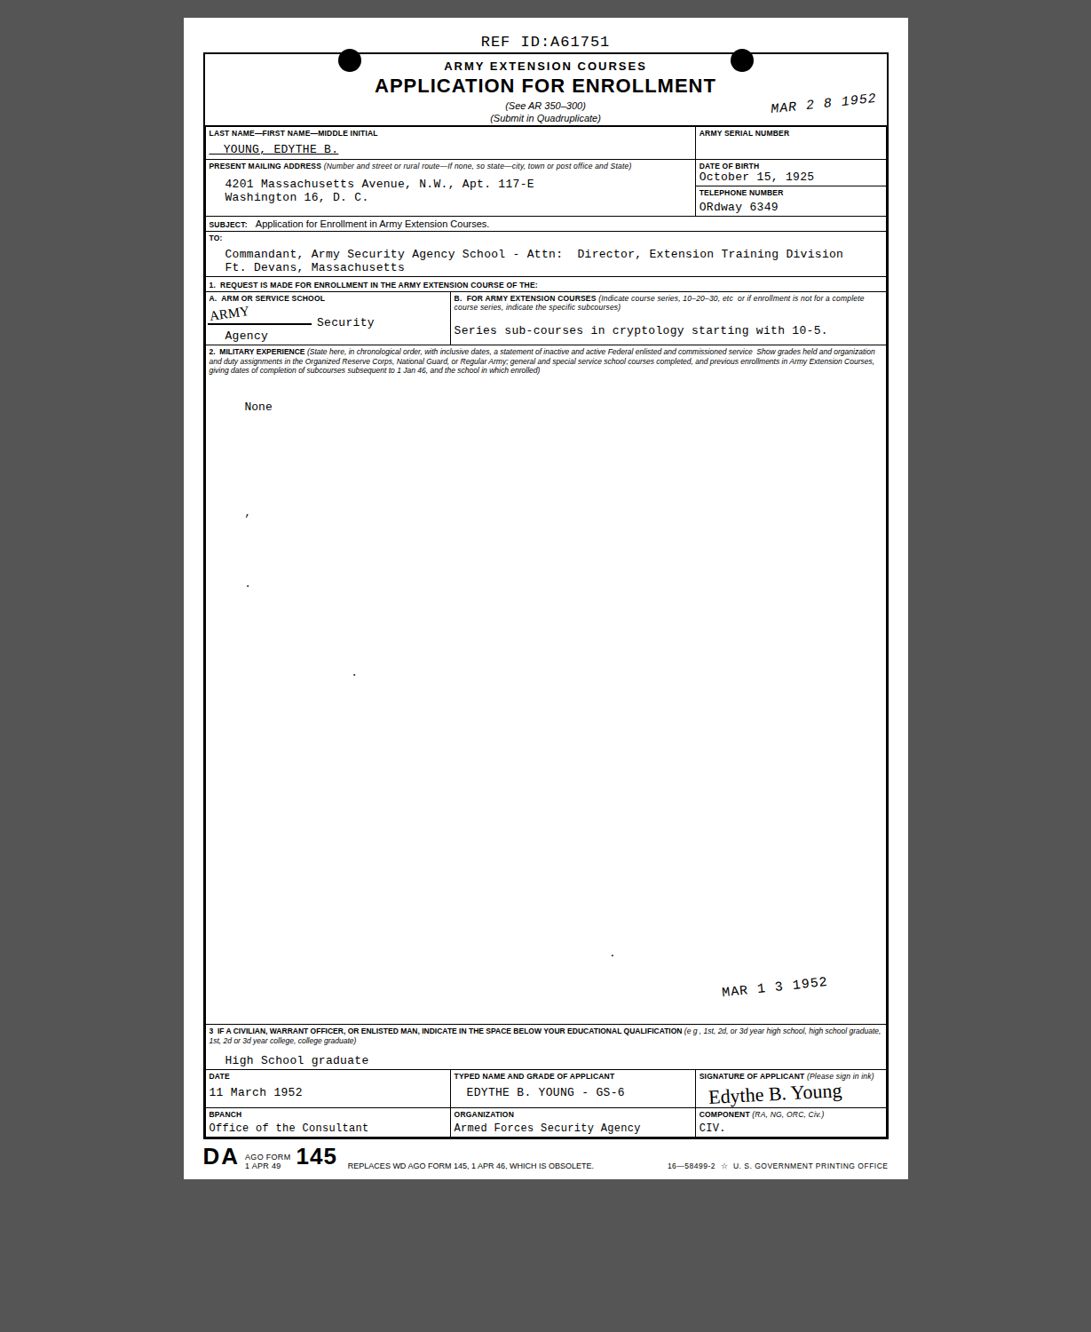REF ID:A61751
ARMY EXTENSION COURSES
APPLICATION FOR ENROLLMENT
(See AR 350–300)
(Submit in Quadruplicate) MAR 2 8 1952
| LAST NAME—FIRST NAME—MIDDLE INITIAL YOUNG, EDYTHE B. | ARMY SERIAL NUMBER |
| PRESENT MAILING ADDRESS (Number and street or rural route—If none, so state—city, town or post office and State) 4201 Massachusetts Avenue, N.W., Apt. 117-E Washington 16, D. C. | DATE OF BIRTH October 15, 1925 |
| TELEPHONE NUMBER |
| ORdway 6349 |
| SUBJECT: Application for Enrollment in Army Extension Courses. |
| TO: Commandant, Army Security Agency School - Attn: Director, Extension Training Division Ft. Devans, Massachusetts |
| 1. REQUEST IS MADE FOR ENROLLMENT IN THE ARMY EXTENSION COURSE OF THE: |
| a. ARM OR SERVICE SCHOOL ARMY Security Agency | b. FOR ARMY EXTENSION COURSES (Indicate course series, 10–20–30, etc or if enrollment is not for a complete course series, indicate the specific subcourses) Series sub-courses in cryptology starting with 10-5. |
| 2. MILITARY EXPERIENCE (State here, in chronological order, with inclusive dates, a statement of inactive and active Federal enlisted and commissioned service Show grades held and organization and duty assignments in the Organized Reserve Corps, National Guard, or Regular Army; general and special service school courses completed, and previous enrollments in Army Extension Courses, giving dates of completion of subcourses subsequent to 1 Jan 46, and the school in which enrolled) None , . . . MAR 1 3 1952 |
| 3 IF A CIVILIAN, WARRANT OFFICER, OR ENLISTED MAN, INDICATE IN THE SPACE BELOW YOUR EDUCATIONAL QUALIFICATION (e g , 1st, 2d, or 3d year high school, high school graduate, 1st, 2d or 3d year college, college graduate) High School graduate |
| DATE 11 March 1952 | TYPED NAME AND GRADE OF APPLICANT EDYTHE B. YOUNG - GS-6 | SIGNATURE OF APPLICANT (Please sign in ink) Edythe B. Young |
| BPANCH Office of the Consultant | ORGANIZATION Armed Forces Security Agency | COMPONENT (RA, NG, ORC, Civ.) CIV. |
DA AGO FORM
1 APR 49 145 REPLACES WD AGO FORM 145, 1 APR 46, WHICH IS OBSOLETE. 16—58499-2 ☆ U. S. GOVERNMENT PRINTING OFFICE